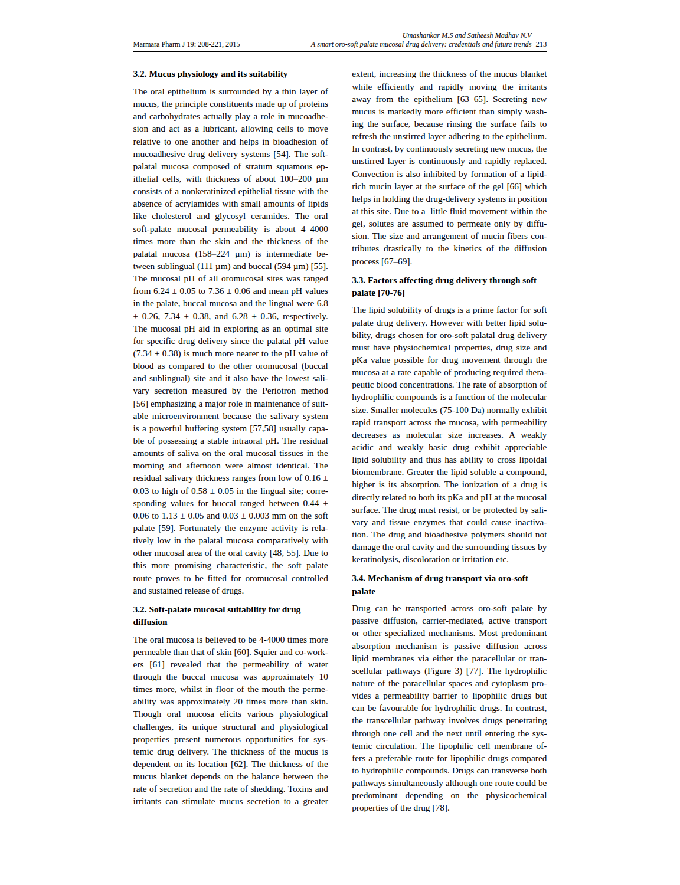Marmara Pharm J 19: 208-221, 2015
Umashankar M.S and Satheesh Madhav N.V
A smart oro-soft palate mucosal drug delivery: credentials and future trends 213
3.2. Mucus physiology and its suitability
The oral epithelium is surrounded by a thin layer of mucus, the principle constituents made up of proteins and carbohydrates actually play a role in mucoadhesion and act as a lubricant, allowing cells to move relative to one another and helps in bioadhesion of mucoadhesive drug delivery systems [54]. The soft-palatal mucosa composed of stratum squamous epithelial cells, with thickness of about 100–200 µm consists of a nonkeratinized epithelial tissue with the absence of acrylamides with small amounts of lipids like cholesterol and glycosyl ceramides. The oral soft-palate mucosal permeability is about 4–4000 times more than the skin and the thickness of the palatal mucosa (158–224 µm) is intermediate between sublingual (111 µm) and buccal (594 µm) [55]. The mucosal pH of all oromucosal sites was ranged from 6.24 ± 0.05 to 7.36 ± 0.06 and mean pH values in the palate, buccal mucosa and the lingual were 6.8 ± 0.26, 7.34 ± 0.38, and 6.28 ± 0.36, respectively. The mucosal pH aid in exploring as an optimal site for specific drug delivery since the palatal pH value (7.34 ± 0.38) is much more nearer to the pH value of blood as compared to the other oromucosal (buccal and sublingual) site and it also have the lowest salivary secretion measured by the Periotron method [56] emphasizing a major role in maintenance of suitable microenvironment because the salivary system is a powerful buffering system [57,58] usually capable of possessing a stable intraoral pH. The residual amounts of saliva on the oral mucosal tissues in the morning and afternoon were almost identical. The residual salivary thickness ranges from low of 0.16 ± 0.03 to high of 0.58 ± 0.05 in the lingual site; corresponding values for buccal ranged between 0.44 ± 0.06 to 1.13 ± 0.05 and 0.03 ± 0.003 mm on the soft palate [59]. Fortunately the enzyme activity is relatively low in the palatal mucosa comparatively with other mucosal area of the oral cavity [48, 55]. Due to this more promising characteristic, the soft palate route proves to be fitted for oromucosal controlled and sustained release of drugs.
3.2. Soft-palate mucosal suitability for drug diffusion
The oral mucosa is believed to be 4-4000 times more permeable than that of skin [60]. Squier and co-workers [61] revealed that the permeability of water through the buccal mucosa was approximately 10 times more, whilst in floor of the mouth the permeability was approximately 20 times more than skin. Though oral mucosa elicits various physiological challenges, its unique structural and physiological properties present numerous opportunities for systemic drug delivery. The thickness of the mucus is dependent on its location [62]. The thickness of the mucus blanket depends on the balance between the rate of secretion and the rate of shedding. Toxins and irritants can stimulate mucus secretion to a greater extent, increasing the thickness of the mucus blanket while efficiently and rapidly moving the irritants away from the epithelium [63–65]. Secreting new mucus is markedly more efficient than simply washing the surface, because rinsing the surface fails to refresh the unstirred layer adhering to the epithelium. In contrast, by continuously secreting new mucus, the unstirred layer is continuously and rapidly replaced. Convection is also inhibited by formation of a lipid-rich mucin layer at the surface of the gel [66] which helps in holding the drug-delivery systems in position at this site. Due to a little fluid movement within the gel, solutes are assumed to permeate only by diffusion. The size and arrangement of mucin fibers contributes drastically to the kinetics of the diffusion process [67–69].
3.3. Factors affecting drug delivery through soft palate [70-76]
The lipid solubility of drugs is a prime factor for soft palate drug delivery. However with better lipid solubility, drugs chosen for oro-soft palatal drug delivery must have physiochemical properties, drug size and pKa value possible for drug movement through the mucosa at a rate capable of producing required therapeutic blood concentrations. The rate of absorption of hydrophilic compounds is a function of the molecular size. Smaller molecules (75-100 Da) normally exhibit rapid transport across the mucosa, with permeability decreases as molecular size increases. A weakly acidic and weakly basic drug exhibit appreciable lipid solubility and thus has ability to cross lipoidal biomembrane. Greater the lipid soluble a compound, higher is its absorption. The ionization of a drug is directly related to both its pKa and pH at the mucosal surface. The drug must resist, or be protected by salivary and tissue enzymes that could cause inactivation. The drug and bioadhesive polymers should not damage the oral cavity and the surrounding tissues by keratinolysis, discoloration or irritation etc.
3.4. Mechanism of drug transport via oro-soft palate
Drug can be transported across oro-soft palate by passive diffusion, carrier-mediated, active transport or other specialized mechanisms. Most predominant absorption mechanism is passive diffusion across lipid membranes via either the paracellular or transcellular pathways (Figure 3) [77]. The hydrophilic nature of the paracellular spaces and cytoplasm provides a permeability barrier to lipophilic drugs but can be favourable for hydrophilic drugs. In contrast, the transcellular pathway involves drugs penetrating through one cell and the next until entering the systemic circulation. The lipophilic cell membrane offers a preferable route for lipophilic drugs compared to hydrophilic compounds. Drugs can transverse both pathways simultaneously although one route could be predominant depending on the physicochemical properties of the drug [78].